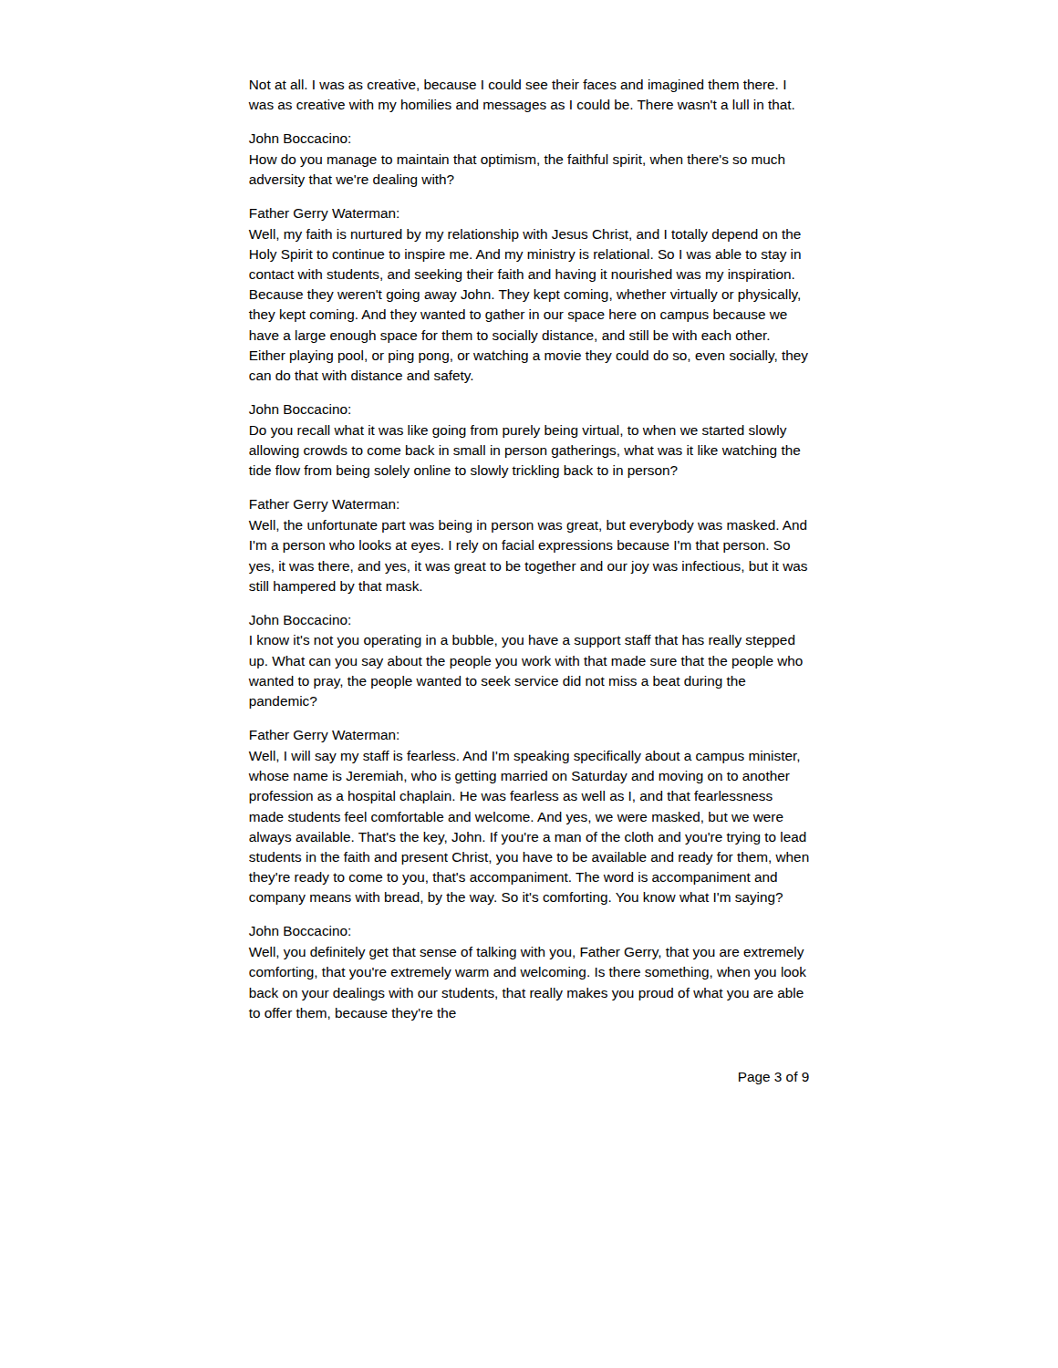Not at all. I was as creative, because I could see their faces and imagined them there. I was as creative with my homilies and messages as I could be. There wasn't a lull in that.
John Boccacino:
How do you manage to maintain that optimism, the faithful spirit, when there's so much adversity that we're dealing with?
Father Gerry Waterman:
Well, my faith is nurtured by my relationship with Jesus Christ, and I totally depend on the Holy Spirit to continue to inspire me. And my ministry is relational. So I was able to stay in contact with students, and seeking their faith and having it nourished was my inspiration. Because they weren't going away John. They kept coming, whether virtually or physically, they kept coming. And they wanted to gather in our space here on campus because we have a large enough space for them to socially distance, and still be with each other. Either playing pool, or ping pong, or watching a movie they could do so, even socially, they can do that with distance and safety.
John Boccacino:
Do you recall what it was like going from purely being virtual, to when we started slowly allowing crowds to come back in small in person gatherings, what was it like watching the tide flow from being solely online to slowly trickling back to in person?
Father Gerry Waterman:
Well, the unfortunate part was being in person was great, but everybody was masked. And I'm a person who looks at eyes. I rely on facial expressions because I'm that person. So yes, it was there, and yes, it was great to be together and our joy was infectious, but it was still hampered by that mask.
John Boccacino:
I know it's not you operating in a bubble, you have a support staff that has really stepped up. What can you say about the people you work with that made sure that the people who wanted to pray, the people wanted to seek service did not miss a beat during the pandemic?
Father Gerry Waterman:
Well, I will say my staff is fearless. And I'm speaking specifically about a campus minister, whose name is Jeremiah, who is getting married on Saturday and moving on to another profession as a hospital chaplain. He was fearless as well as I, and that fearlessness made students feel comfortable and welcome. And yes, we were masked, but we were always available. That's the key, John. If you're a man of the cloth and you're trying to lead students in the faith and present Christ, you have to be available and ready for them, when they're ready to come to you, that's accompaniment. The word is accompaniment and company means with bread, by the way. So it's comforting. You know what I'm saying?
John Boccacino:
Well, you definitely get that sense of talking with you, Father Gerry, that you are extremely comforting, that you're extremely warm and welcoming. Is there something, when you look back on your dealings with our students, that really makes you proud of what you are able to offer them, because they're the
Page 3 of 9